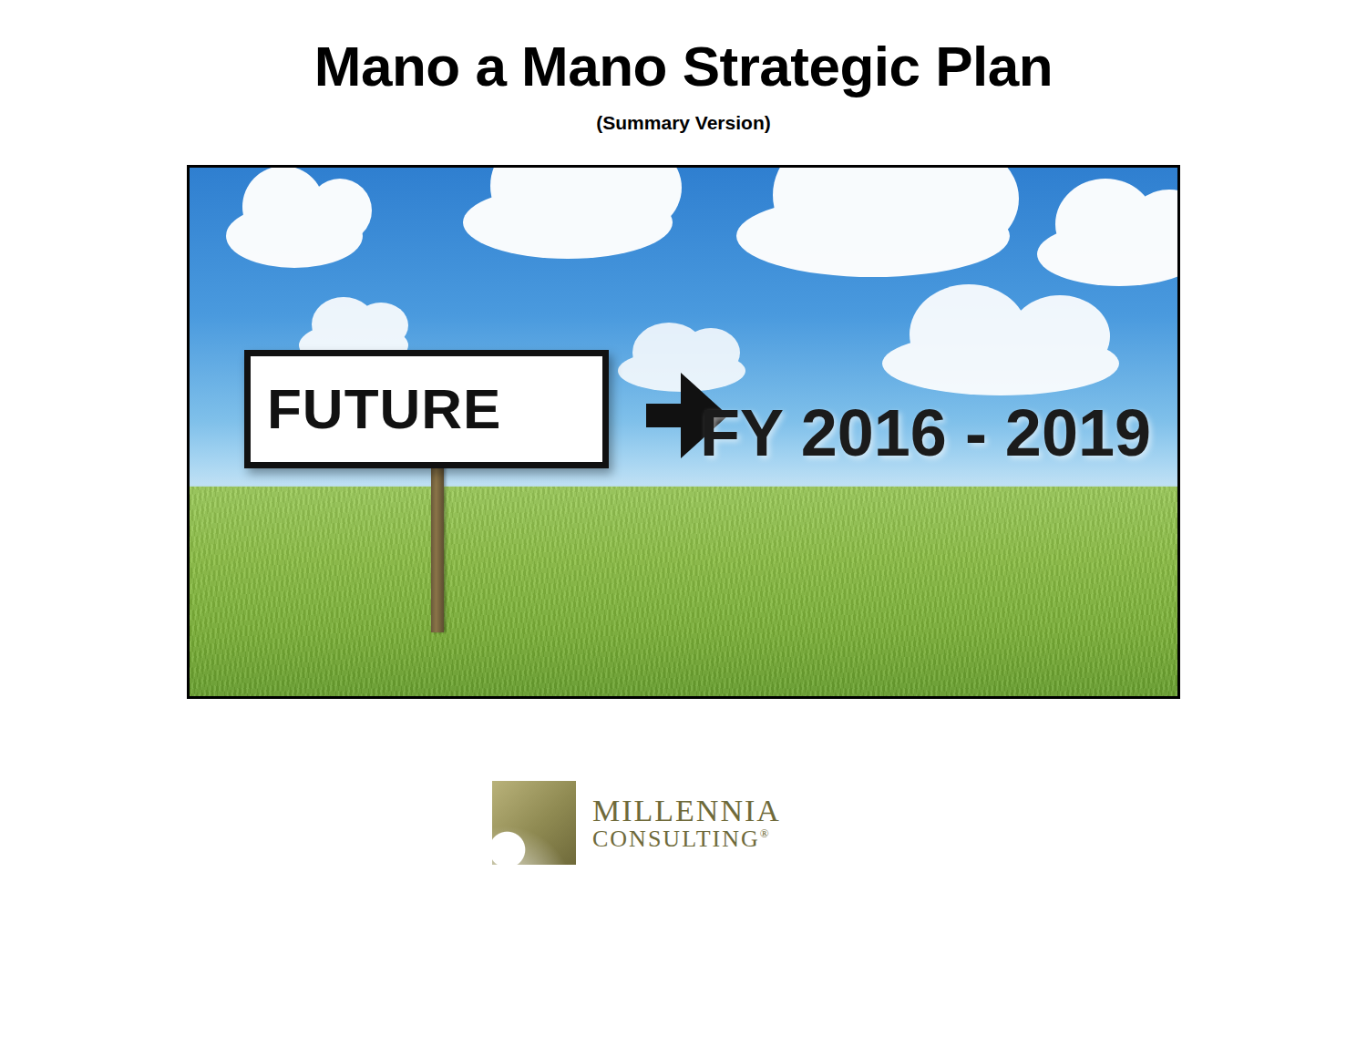Mano a Mano Strategic Plan
(Summary Version)
FUTURE
FY 2016 - 2019
MILLENNIA
CONSULTING®